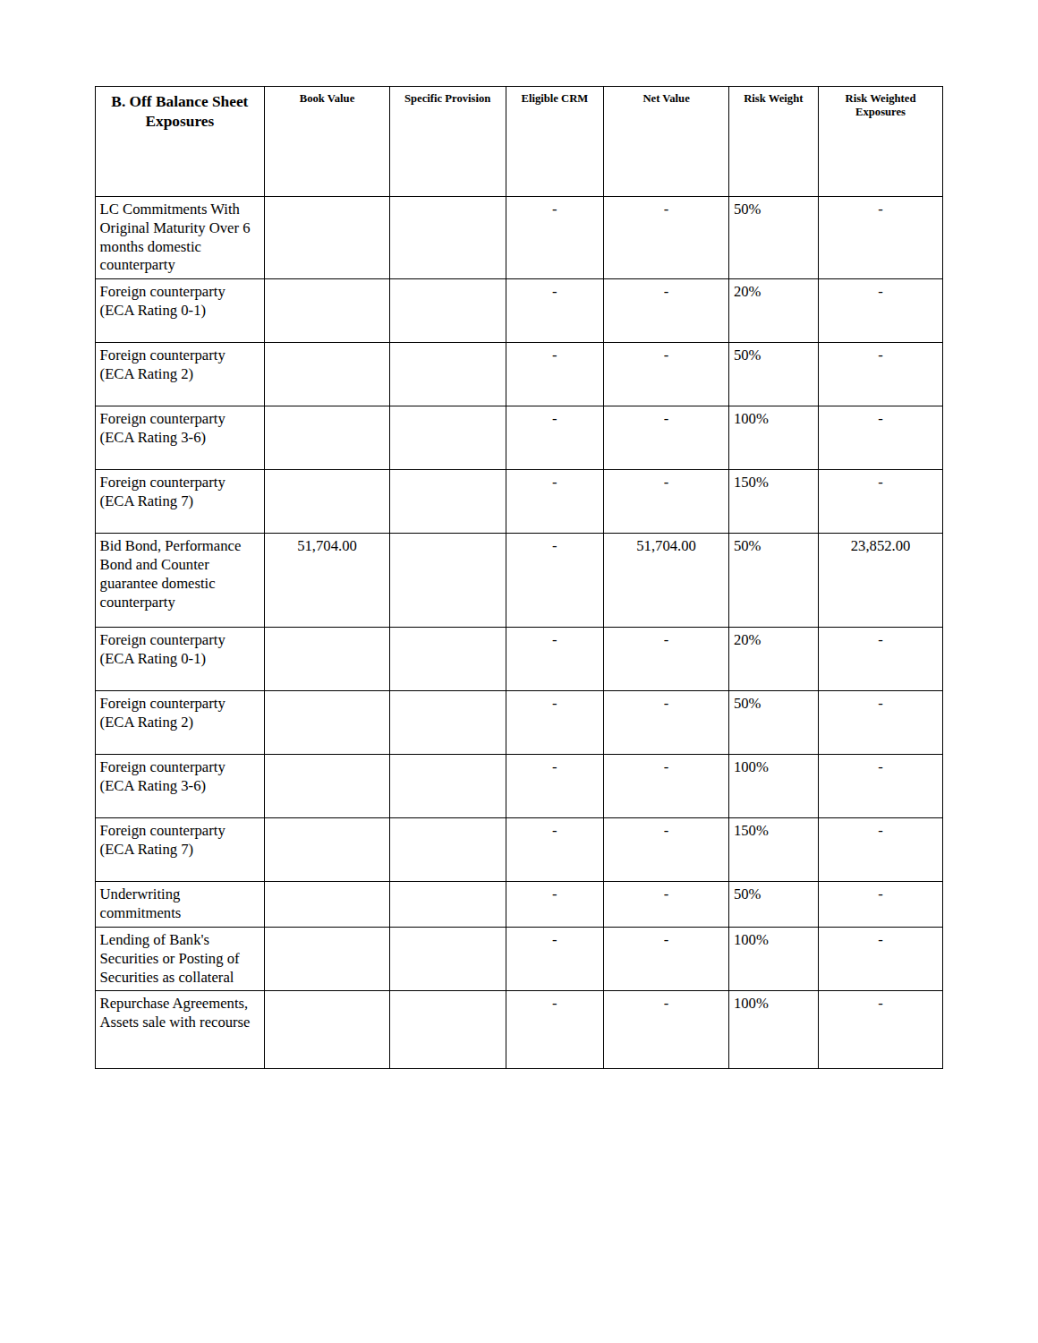| B. Off Balance Sheet Exposures | Book Value | Specific Provision | Eligible CRM | Net Value | Risk Weight | Risk Weighted Exposures |
| --- | --- | --- | --- | --- | --- | --- |
| LC Commitments With Original Maturity Over 6 months domestic counterparty | | | - | - | 50% | - |
| Foreign counterparty (ECA Rating 0-1) | | | - | - | 20% | - |
| Foreign counterparty (ECA Rating 2) | | | - | - | 50% | - |
| Foreign counterparty (ECA Rating 3-6) | | | - | - | 100% | - |
| Foreign counterparty (ECA Rating 7) | | | - | - | 150% | - |
| Bid Bond, Performance Bond and Counter guarantee domestic counterparty | 51,704.00 | | - | 51,704.00 | 50% | 23,852.00 |
| Foreign counterparty (ECA Rating 0-1) | | | - | - | 20% | - |
| Foreign counterparty (ECA Rating 2) | | | - | - | 50% | - |
| Foreign counterparty (ECA Rating 3-6) | | | - | - | 100% | - |
| Foreign counterparty (ECA Rating 7) | | | - | - | 150% | - |
| Underwriting commitments | | | - | - | 50% | - |
| Lending of Bank's Securities or Posting of Securities as collateral | | | - | - | 100% | - |
| Repurchase Agreements, Assets sale with recourse | | | - | - | 100% | - |